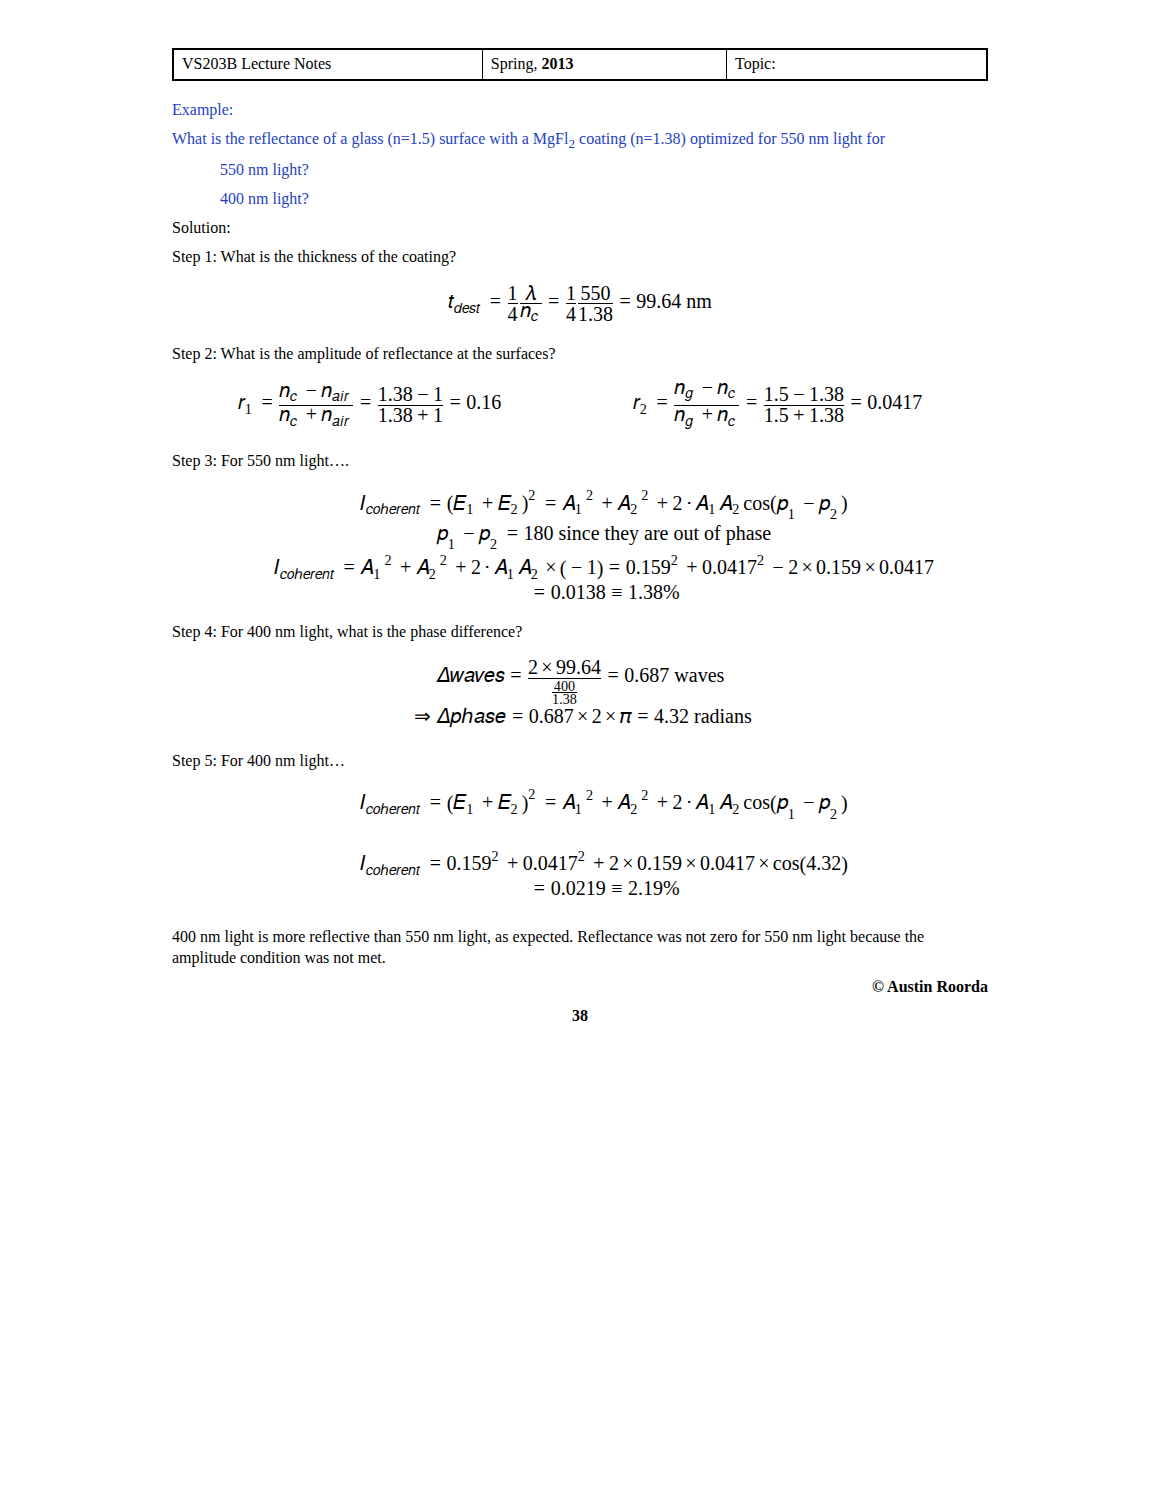| VS203B Lecture Notes | Spring, 2013 | Topic: |
Example:
What is the reflectance of a glass (n=1.5) surface with a MgFl2 coating (n=1.38) optimized for 550 nm light for
550 nm light?
400 nm light?
Solution:
Step 1: What is the thickness of the coating?
tdest = 14 λnc = 14 5501.38 = 99.64 nm
Step 2: What is the amplitude of reflectance at the surfaces?
r1 = nc−nair nc+nair = 1.38−1 1.38+1 = 0.16
r2 = ng−nc ng+nc = 1.5−1.38 1.5+1.38 = 0.0417
Step 3: For 550 nm light….
Icoherent = (E1+E2)2 = A12 + A22 + 2⋅A1A2 cos (p1−p2)
p1−p2 =180 since they are out of phase
Icoherent = A12 + A22 + 2⋅A1A2 ×(−1) = 0.1592 + 0.04172 − 2×0.159×0.0417
=0.0138≡1.38%
Step 4: For 400 nm light, what is the phase difference?
Δwaves = 2×99.64 4001.38 = 0.687 waves
⇒ Δphase = 0.687×2×π = 4.32 radians
Step 5: For 400 nm light…
Icoherent = (E1+E2)2 = A12 + A22 + 2⋅A1A2 cos (p1−p2)
Icoherent = 0.1592 + 0.04172 + 2×0.159×0.0417× cos(4.32)
=0.0219≡2.19%
400 nm light is more reflective than 550 nm light, as expected. Reflectance was not zero for 550 nm light because the amplitude condition was not met.
© Austin Roorda
38